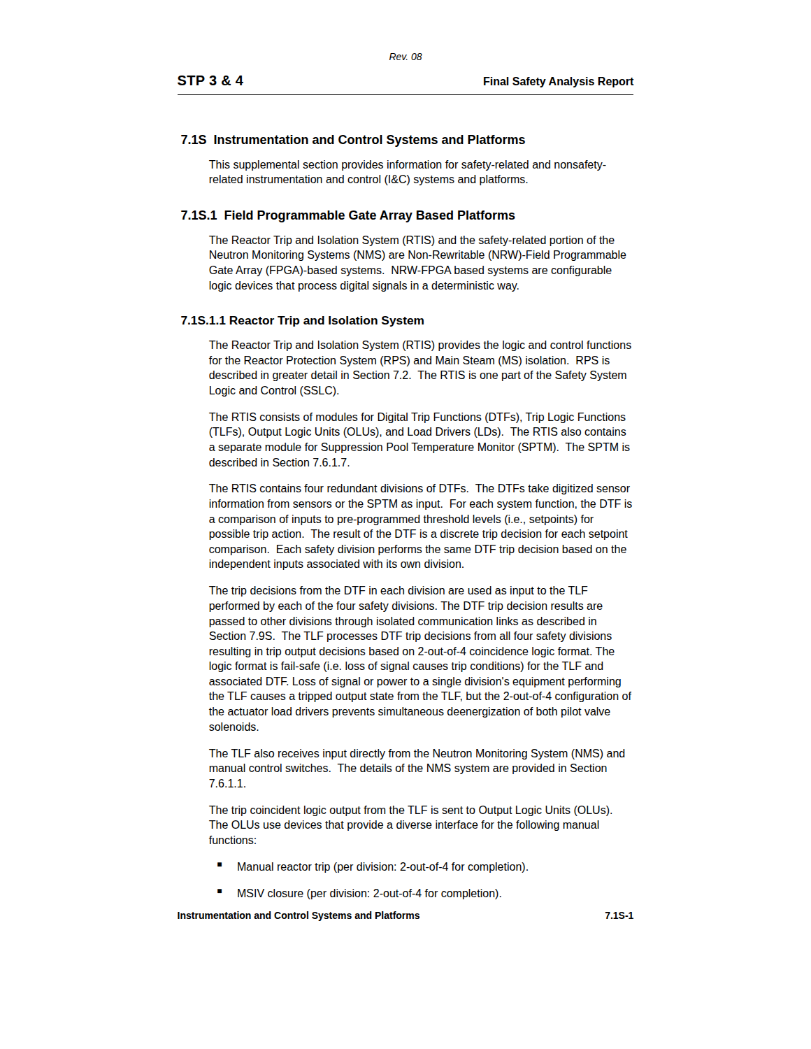Rev. 08
STP 3 & 4
Final Safety Analysis Report
7.1S Instrumentation and Control Systems and Platforms
This supplemental section provides information for safety-related and nonsafety-related instrumentation and control (I&C) systems and platforms.
7.1S.1 Field Programmable Gate Array Based Platforms
The Reactor Trip and Isolation System (RTIS) and the safety-related portion of the Neutron Monitoring Systems (NMS) are Non-Rewritable (NRW)-Field Programmable Gate Array (FPGA)-based systems. NRW-FPGA based systems are configurable logic devices that process digital signals in a deterministic way.
7.1S.1.1 Reactor Trip and Isolation System
The Reactor Trip and Isolation System (RTIS) provides the logic and control functions for the Reactor Protection System (RPS) and Main Steam (MS) isolation. RPS is described in greater detail in Section 7.2. The RTIS is one part of the Safety System Logic and Control (SSLC).
The RTIS consists of modules for Digital Trip Functions (DTFs), Trip Logic Functions (TLFs), Output Logic Units (OLUs), and Load Drivers (LDs). The RTIS also contains a separate module for Suppression Pool Temperature Monitor (SPTM). The SPTM is described in Section 7.6.1.7.
The RTIS contains four redundant divisions of DTFs. The DTFs take digitized sensor information from sensors or the SPTM as input. For each system function, the DTF is a comparison of inputs to pre-programmed threshold levels (i.e., setpoints) for possible trip action. The result of the DTF is a discrete trip decision for each setpoint comparison. Each safety division performs the same DTF trip decision based on the independent inputs associated with its own division.
The trip decisions from the DTF in each division are used as input to the TLF performed by each of the four safety divisions. The DTF trip decision results are passed to other divisions through isolated communication links as described in Section 7.9S. The TLF processes DTF trip decisions from all four safety divisions resulting in trip output decisions based on 2-out-of-4 coincidence logic format. The logic format is fail-safe (i.e. loss of signal causes trip conditions) for the TLF and associated DTF. Loss of signal or power to a single division's equipment performing the TLF causes a tripped output state from the TLF, but the 2-out-of-4 configuration of the actuator load drivers prevents simultaneous deenergization of both pilot valve solenoids.
The TLF also receives input directly from the Neutron Monitoring System (NMS) and manual control switches. The details of the NMS system are provided in Section 7.6.1.1.
The trip coincident logic output from the TLF is sent to Output Logic Units (OLUs). The OLUs use devices that provide a diverse interface for the following manual functions:
Manual reactor trip (per division: 2-out-of-4 for completion).
MSIV closure (per division: 2-out-of-4 for completion).
Instrumentation and Control Systems and Platforms
7.1S-1